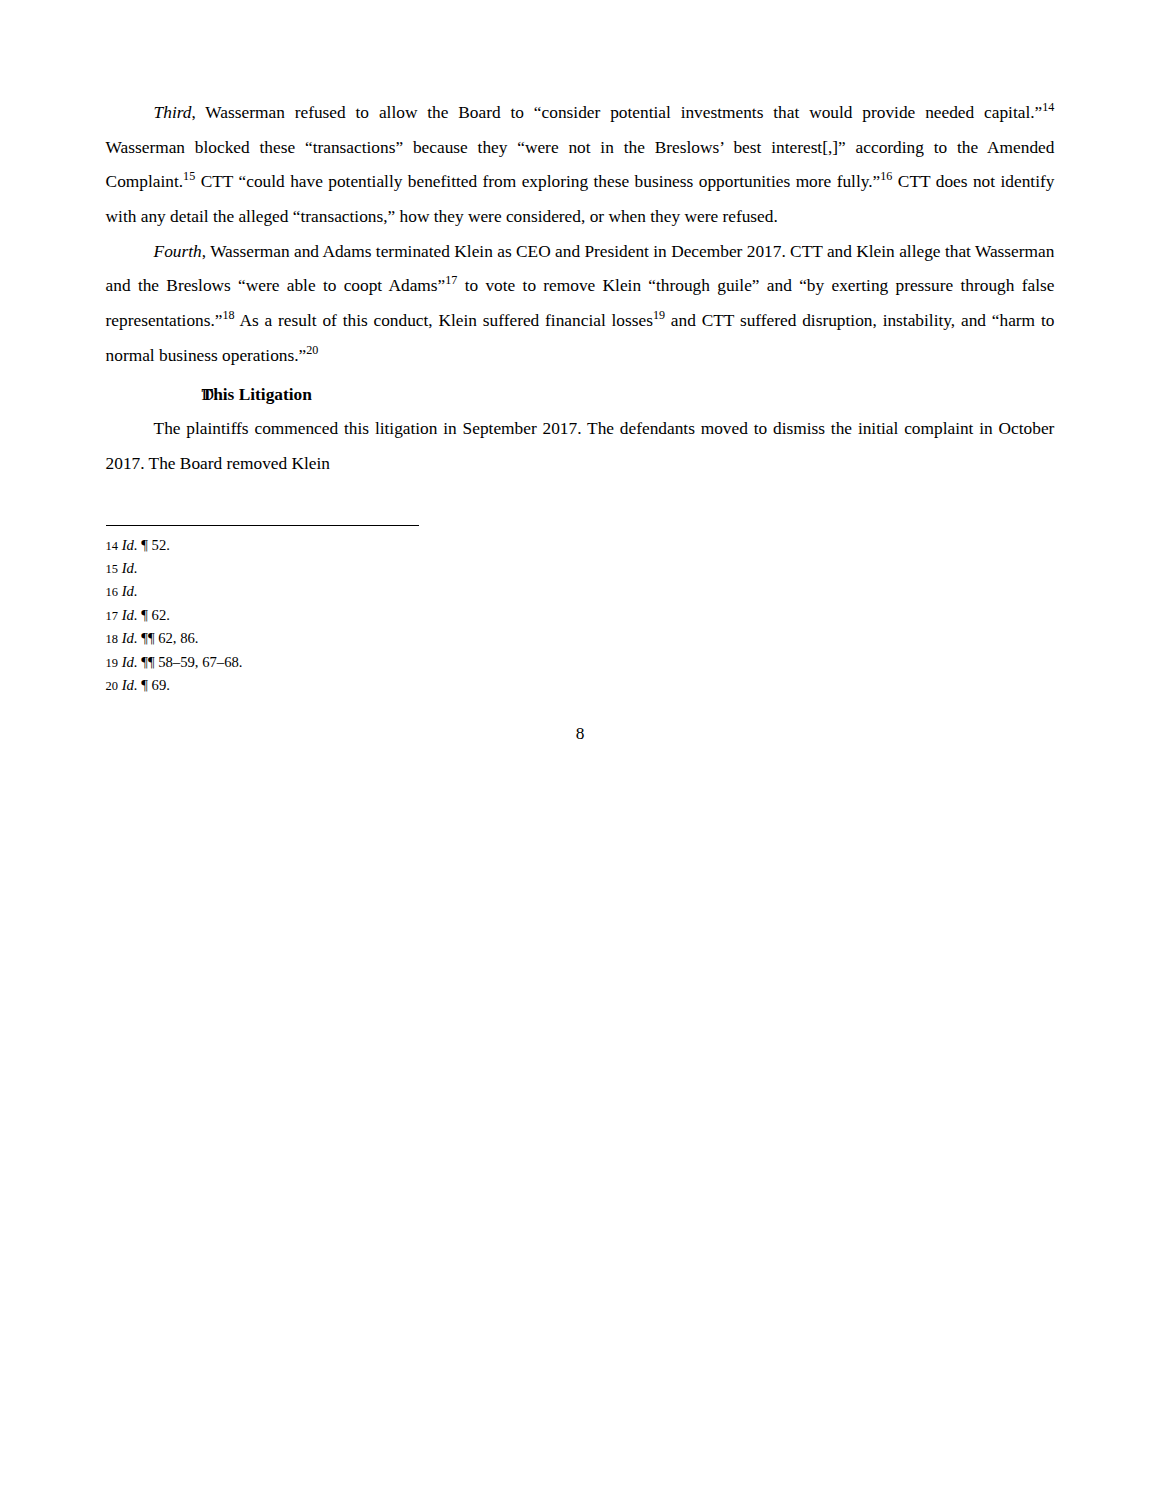Third, Wasserman refused to allow the Board to “consider potential investments that would provide needed capital.”14 Wasserman blocked these “transactions” because they “were not in the Breslows’ best interest[,]” according to the Amended Complaint.15 CTT “could have potentially benefitted from exploring these business opportunities more fully.”16 CTT does not identify with any detail the alleged “transactions,” how they were considered, or when they were refused.
Fourth, Wasserman and Adams terminated Klein as CEO and President in December 2017. CTT and Klein allege that Wasserman and the Breslows “were able to coopt Adams”17 to vote to remove Klein “through guile” and “by exerting pressure through false representations.”18 As a result of this conduct, Klein suffered financial losses19 and CTT suffered disruption, instability, and “harm to normal business operations.”20
D. This Litigation
The plaintiffs commenced this litigation in September 2017. The defendants moved to dismiss the initial complaint in October 2017. The Board removed Klein
14 Id. ¶ 52.
15 Id.
16 Id.
17 Id. ¶ 62.
18 Id. ¶¶ 62, 86.
19 Id. ¶¶ 58–59, 67–68.
20 Id. ¶ 69.
8